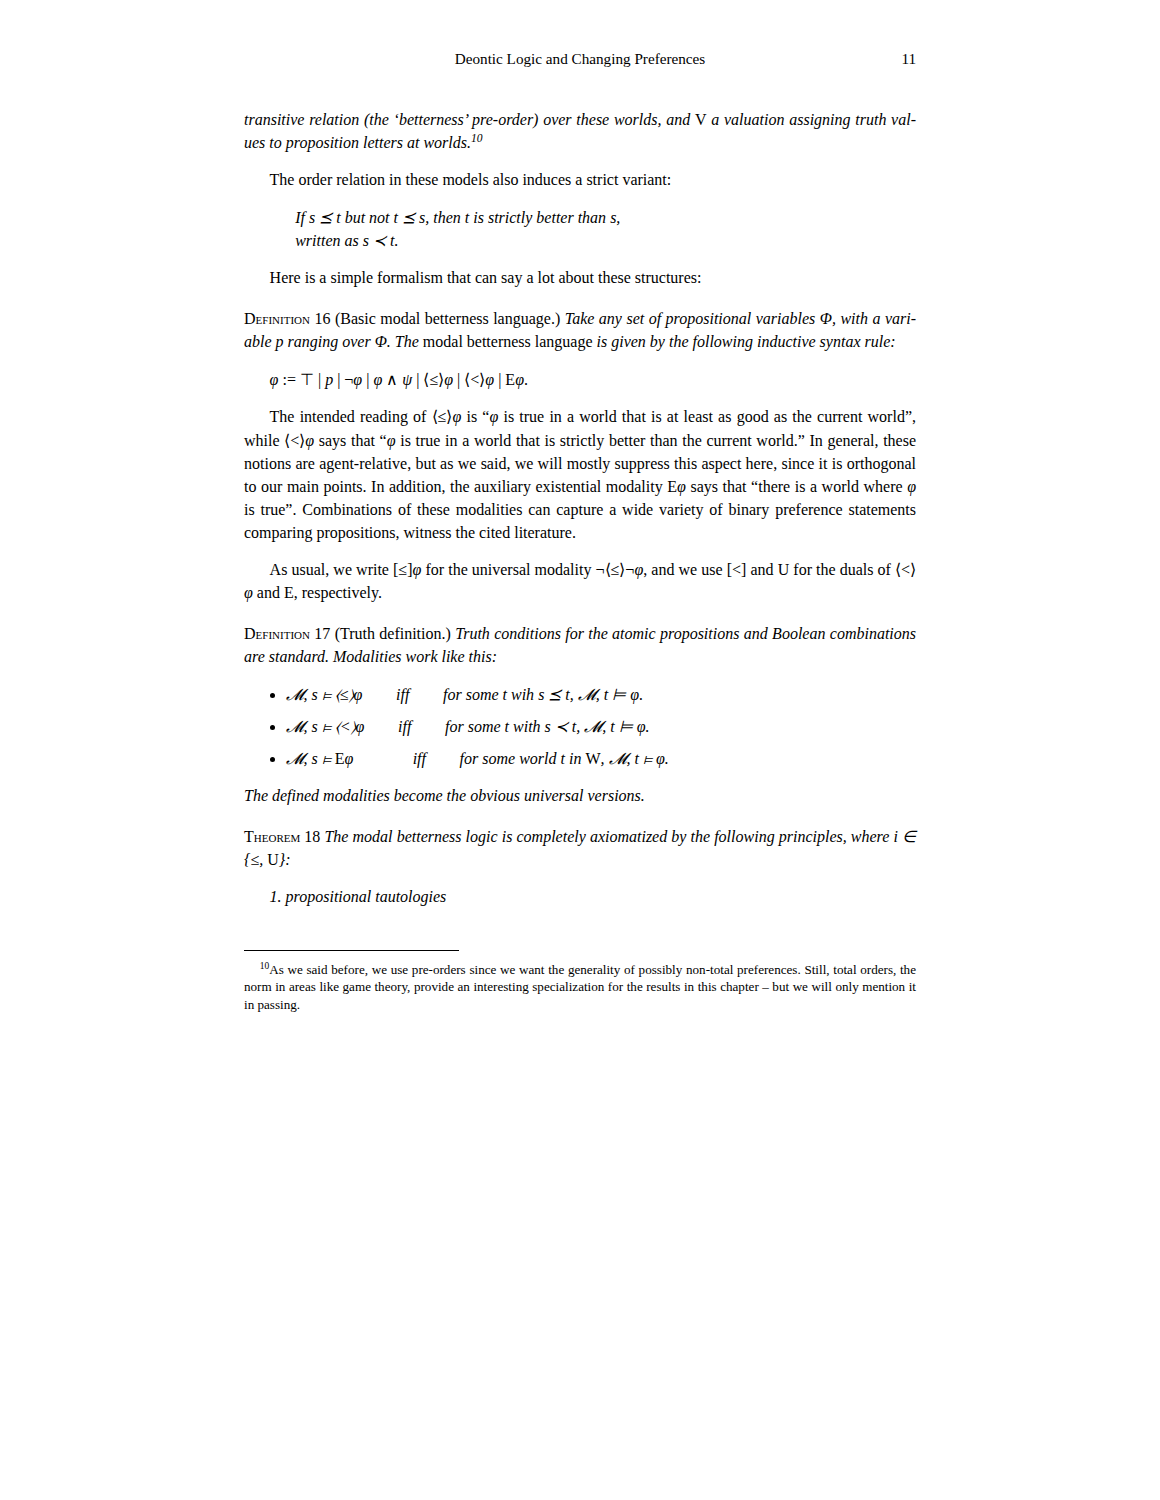Deontic Logic and Changing Preferences 11
transitive relation (the ‘betterness’ pre-order) over these worlds, and V a valuation assigning truth values to proposition letters at worlds.10
The order relation in these models also induces a strict variant:
If s ⪯ t but not t ⪯ s, then t is strictly better than s,
written as s ≺ t.
Here is a simple formalism that can say a lot about these structures:
Definition 16 (Basic modal betterness language.) Take any set of propositional variables Φ, with a variable p ranging over Φ. The modal betterness language is given by the following inductive syntax rule:
φ := ⊤ | p | ¬φ | φ ∧ ψ | ⟨≤⟩φ | ⟨<⟩φ | Eφ.
The intended reading of ⟨≤⟩φ is “φ is true in a world that is at least as good as the current world”, while ⟨<⟩φ says that “φ is true in a world that is strictly better than the current world.” In general, these notions are agent-relative, but as we said, we will mostly suppress this aspect here, since it is orthogonal to our main points. In addition, the auxiliary existential modality Eφ says that “there is a world where φ is true”. Combinations of these modalities can capture a wide variety of binary preference statements comparing propositions, witness the cited literature.
As usual, we write [≤]φ for the universal modality ¬⟨≤⟩¬φ, and we use [<] and U for the duals of ⟨<⟩φ and E, respectively.
Definition 17 (Truth definition.) Truth conditions for the atomic propositions and Boolean combinations are standard. Modalities work like this:
𝓜, s ⊨ ⟨≤⟩φ iff for some t wih s ⪯ t, 𝓜, t ⊨ φ.
𝓜, s ⊨ ⟨<⟩φ iff for some t with s ≺ t, 𝓜, t ⊨ φ.
𝓜, s ⊨ Eφ iff for some world t in W, 𝓜, t ⊨ φ.
The defined modalities become the obvious universal versions.
Theorem 18 The modal betterness logic is completely axiomatized by the following principles, where i ∈ {≤, U}:
propositional tautologies
10As we said before, we use pre-orders since we want the generality of possibly non-total preferences. Still, total orders, the norm in areas like game theory, provide an interesting specialization for the results in this chapter – but we will only mention it in passing.